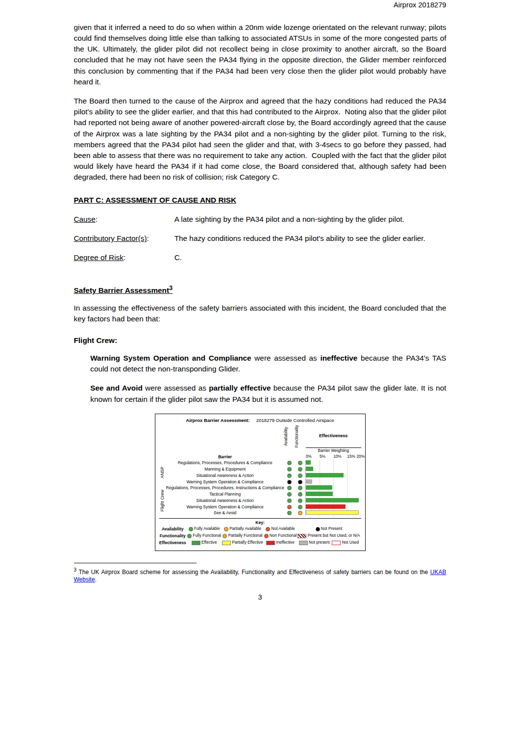Airprox 2018279
given that it inferred a need to do so when within a 20nm wide lozenge orientated on the relevant runway; pilots could find themselves doing little else than talking to associated ATSUs in some of the more congested parts of the UK. Ultimately, the glider pilot did not recollect being in close proximity to another aircraft, so the Board concluded that he may not have seen the PA34 flying in the opposite direction, the Glider member reinforced this conclusion by commenting that if the PA34 had been very close then the glider pilot would probably have heard it.
The Board then turned to the cause of the Airprox and agreed that the hazy conditions had reduced the PA34 pilot's ability to see the glider earlier, and that this had contributed to the Airprox. Noting also that the glider pilot had reported not being aware of another powered-aircraft close by, the Board accordingly agreed that the cause of the Airprox was a late sighting by the PA34 pilot and a non-sighting by the glider pilot. Turning to the risk, members agreed that the PA34 pilot had seen the glider and that, with 3-4secs to go before they passed, had been able to assess that there was no requirement to take any action. Coupled with the fact that the glider pilot would likely have heard the PA34 if it had come close, the Board considered that, although safety had been degraded, there had been no risk of collision; risk Category C.
PART C: ASSESSMENT OF CAUSE AND RISK
| Cause : | A late sighting by the PA34 pilot and a non-sighting by the glider pilot. |
| Contributory Factor(s) : | The hazy conditions reduced the PA34 pilot's ability to see the glider earlier. |
| Degree of Risk : | C. |
Safety Barrier Assessment3
In assessing the effectiveness of the safety barriers associated with this incident, the Board concluded that the key factors had been that:
Flight Crew:
Warning System Operation and Compliance were assessed as ineffective because the PA34's TAS could not detect the non-transponding Glider.
See and Avoid were assessed as partially effective because the PA34 pilot saw the glider late. It is not known for certain if the glider pilot saw the PA34 but it is assumed not.
Airprox Barrier Assessment: 2018279 Outside Controlled Airspace
| | | Availability | Functionality | Effectiveness |
| | | | | Barrier Weighting |
| | Barrier | | | 0% 5% 10% 15% 20% |
| ANSP | Regulations, Processes, Procedures & Compliance | | | |
| Manning & Equipment | | | |
| Situational Awareness & Action | | | |
| Warning System Operation & Compliance | | | |
| Flight Crew | Regulations, Processes, Procedures, Instructions & Compliance | | | |
| Tactical Planning | | | |
| Situational Awareness & Action | | | |
| Warning System Operation & Compliance | | | |
| See & Avoid | | | |
Key:
| Availability | Fully Available | Partially Available | Not Available | Not Present |
| Functionality | Fully Functional | Partially Functional | Non Functional | Present but Not Used, or N/A |
| Effectiveness | Effective | Partially Effective | Ineffective | Not present Not Used |
3 The UK Airprox Board scheme for assessing the Availability, Functionality and Effectiveness of safety barriers can be found on the UKAB Website.
3